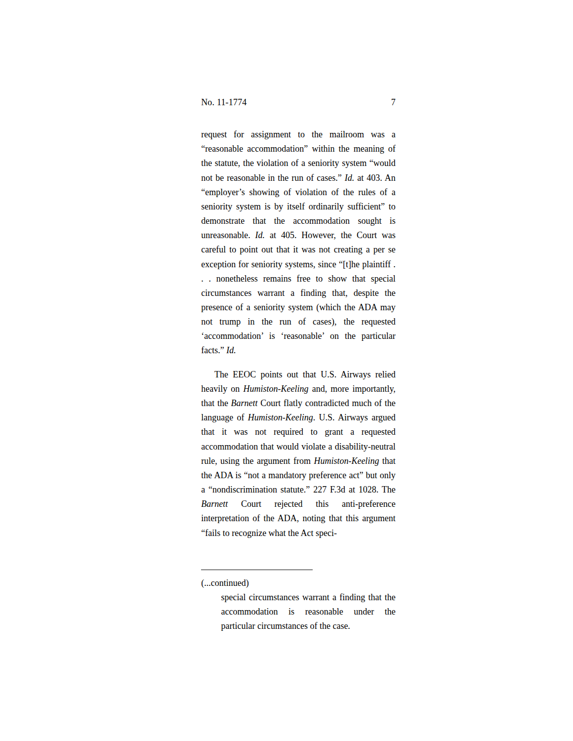No. 11-1774 7
request for assignment to the mailroom was a “reasonable accommodation” within the meaning of the statute, the violation of a seniority system “would not be reasonable in the run of cases.” Id. at 403. An “employer’s showing of violation of the rules of a seniority system is by itself ordinarily sufficient” to demonstrate that the accommodation sought is unreasonable. Id. at 405. However, the Court was careful to point out that it was not creating a per se exception for seniority systems, since “[t]he plaintiff . . . nonetheless remains free to show that special circumstances warrant a finding that, despite the presence of a seniority system (which the ADA may not trump in the run of cases), the requested ‘accommodation’ is ‘reasonable’ on the particular facts.” Id.
The EEOC points out that U.S. Airways relied heavily on Humiston-Keeling and, more importantly, that the Barnett Court flatly contradicted much of the language of Humiston-Keeling. U.S. Airways argued that it was not required to grant a requested accommodation that would violate a disability-neutral rule, using the argument from Humiston-Keeling that the ADA is “not a mandatory preference act” but only a “nondiscrimination statute.” 227 F.3d at 1028. The Barnett Court rejected this anti-preference interpretation of the ADA, noting that this argument “fails to recognize what the Act speci-
(...continued)
special circumstances warrant a finding that the accommodation is reasonable under the particular circumstances of the case.